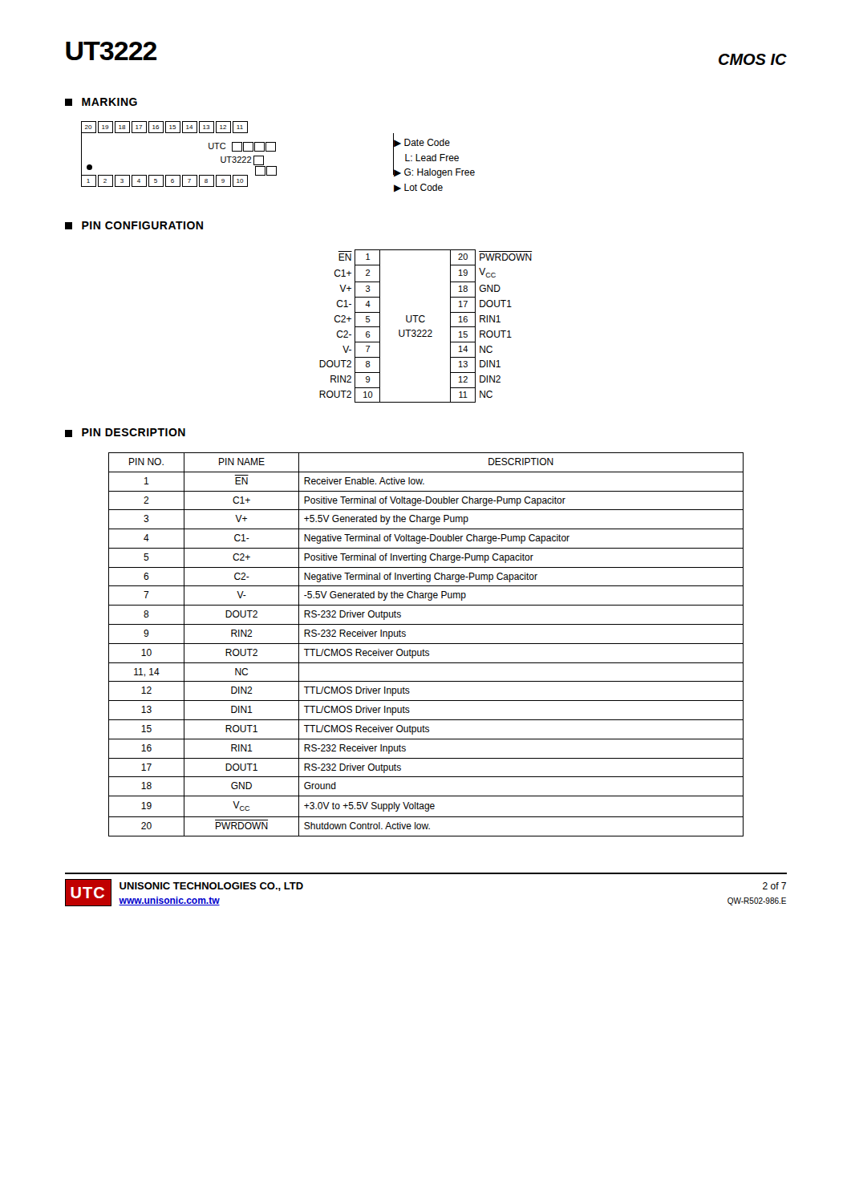UT3222
CMOS IC
MARKING
20
19
18
17
16
15
14
13
12
11
UTC
UT3222
1
2
3
4
5
6
7
8
9
10
▶Date Code
L: Lead Free
▶G: Halogen Free
▶Lot Code
PIN CONFIGURATION
| EN | 1 | | | | 20 | PWRDOWN |
| C1+ | 2 | | | | 19 | V CC |
| V+ | 3 | | | | 18 | GND |
| C1- | 4 | | | | 17 | DOUT1 |
| C2+ | 5 | | UTC | | 16 | RIN1 |
| C2- | 6 | | UT3222 | | 15 | ROUT1 |
| V- | 7 | | | | 14 | NC |
| DOUT2 | 8 | | | | 13 | DIN1 |
| RIN2 | 9 | | | | 12 | DIN2 |
| ROUT2 | 10 | | | | 11 | NC |
PIN DESCRIPTION
| PIN NO. | PIN NAME | DESCRIPTION |
| --- | --- | --- |
| 1 | EN | Receiver Enable. Active low. |
| 2 | C1+ | Positive Terminal of Voltage-Doubler Charge-Pump Capacitor |
| 3 | V+ | +5.5V Generated by the Charge Pump |
| 4 | C1- | Negative Terminal of Voltage-Doubler Charge-Pump Capacitor |
| 5 | C2+ | Positive Terminal of Inverting Charge-Pump Capacitor |
| 6 | C2- | Negative Terminal of Inverting Charge-Pump Capacitor |
| 7 | V- | -5.5V Generated by the Charge Pump |
| 8 | DOUT2 | RS-232 Driver Outputs |
| 9 | RIN2 | RS-232 Receiver Inputs |
| 10 | ROUT2 | TTL/CMOS Receiver Outputs |
| 11, 14 | NC | |
| 12 | DIN2 | TTL/CMOS Driver Inputs |
| 13 | DIN1 | TTL/CMOS Driver Inputs |
| 15 | ROUT1 | TTL/CMOS Receiver Outputs |
| 16 | RIN1 | RS-232 Receiver Inputs |
| 17 | DOUT1 | RS-232 Driver Outputs |
| 18 | GND | Ground |
| 19 | V CC | +3.0V to +5.5V Supply Voltage |
| 20 | PWRDOWN | Shutdown Control. Active low. |
UTC
UNISONIC TECHNOLOGIES CO., LTD
www.unisonic.com.tw
2 of 7
QW-R502-986.E